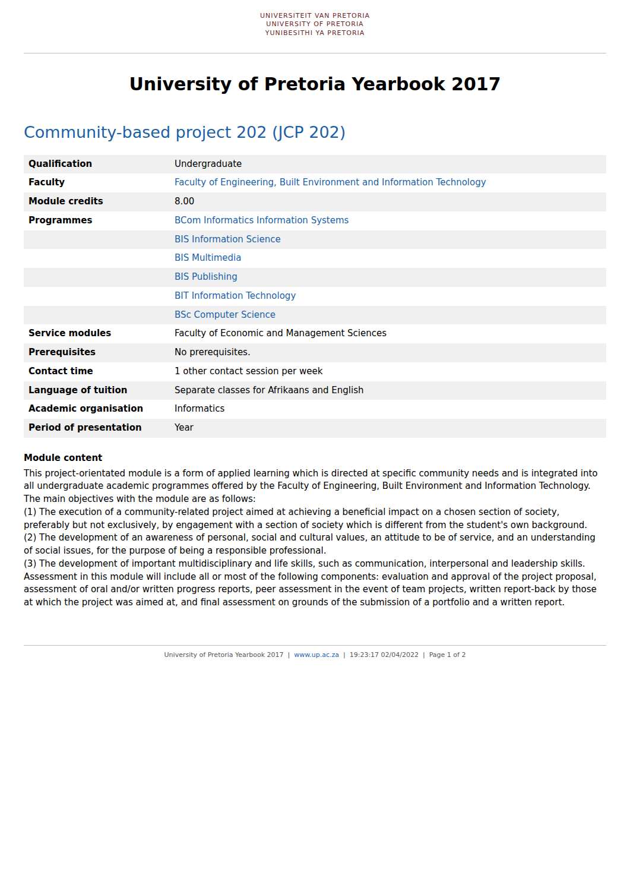Universiteit van Pretoria
University of Pretoria
Yunibesithi ya Pretoria
University of Pretoria Yearbook 2017
Community-based project 202 (JCP 202)
| Qualification | Undergraduate |
| Faculty | Faculty of Engineering, Built Environment and Information Technology |
| Module credits | 8.00 |
| Programmes | BCom Informatics Information Systems |
| | BIS Information Science |
| | BIS Multimedia |
| | BIS Publishing |
| | BIT Information Technology |
| | BSc Computer Science |
| Service modules | Faculty of Economic and Management Sciences |
| Prerequisites | No prerequisites. |
| Contact time | 1 other contact session per week |
| Language of tuition | Separate classes for Afrikaans and English |
| Academic organisation | Informatics |
| Period of presentation | Year |
Module content
This project-orientated module is a form of applied learning which is directed at specific community needs and is integrated into all undergraduate academic programmes offered by the Faculty of Engineering, Built Environment and Information Technology.
The main objectives with the module are as follows:
(1) The execution of a community-related project aimed at achieving a beneficial impact on a chosen section of society, preferably but not exclusively, by engagement with a section of society which is different from the student's own background.
(2) The development of an awareness of personal, social and cultural values, an attitude to be of service, and an understanding of social issues, for the purpose of being a responsible professional.
(3) The development of important multidisciplinary and life skills, such as communication, interpersonal and leadership skills.
Assessment in this module will include all or most of the following components: evaluation and approval of the project proposal, assessment of oral and/or written progress reports, peer assessment in the event of team projects, written report-back by those at which the project was aimed at, and final assessment on grounds of the submission of a portfolio and a written report.
University of Pretoria Yearbook 2017 | www.up.ac.za | 19:23:17 02/04/2022 | Page 1 of 2